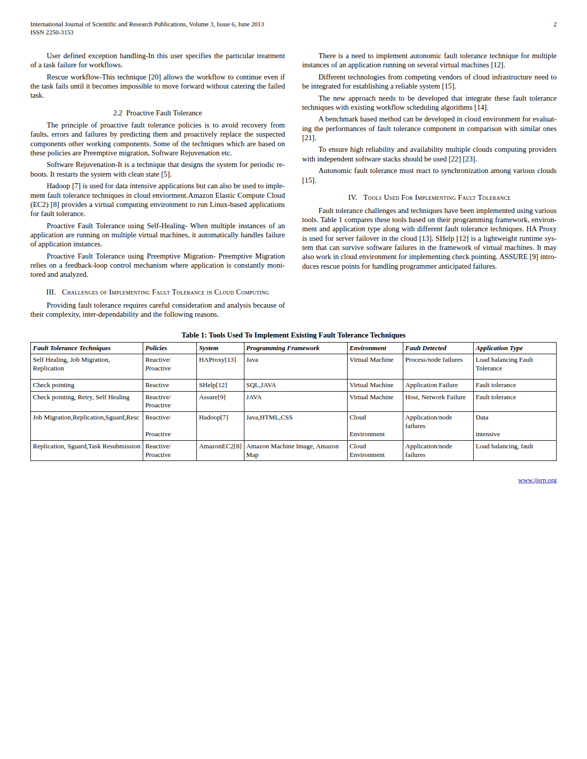International Journal of Scientific and Research Publications, Volume 3, Issue 6, June 2013
ISSN 2250-3153 2
User defined exception handling-In this user specifies the particular treatment of a task failure for workflows.
Rescue workflow-This technique [20] allows the workflow to continue even if the task fails until it becomes impossible to move forward without catering the failed task.
2.2 Proactive Fault Tolerance
The principle of proactive fault tolerance policies is to avoid recovery from faults, errors and failures by predicting them and proactively replace the suspected components other working components. Some of the techniques which are based on these policies are Preemptive migration, Software Rejuvenation etc.
Software Rejuvenation-It is a technique that designs the system for periodic reboots. It restarts the system with clean state [5].
Hadoop [7] is used for data intensive applications but can also be used to implement fault tolerance techniques in cloud enviorment.Amazon Elastic Compute Cloud (EC2) [8] provides a virtual computing environment to run Linux-based applications for fault tolerance.
Proactive Fault Tolerance using Self-Healing- When multiple instances of an application are running on multiple virtual machines, it automatically handles failure of application instances.
Proactive Fault Tolerance using Preemptive Migration- Preemptive Migration relies on a feedback-loop control mechanism where application is constantly monitored and analyzed.
III. Challenges of Implementing Fault Tolerance in Cloud Computing
Providing fault tolerance requires careful consideration and analysis because of their complexity, inter-dependability and the following reasons.
There is a need to implement autonomic fault tolerance technique for multiple instances of an application running on several virtual machines [12].
Different technologies from competing vendors of cloud infrastructure need to be integrated for establishing a reliable system [15].
The new approach needs to be developed that integrate these fault tolerance techniques with existing workflow scheduling algorithms [14].
A benchmark based method can be developed in cloud environment for evaluating the performances of fault tolerance component in comparison with similar ones [21].
To ensure high reliability and availability multiple clouds computing providers with independent software stacks should be used [22] [23].
Autonomic fault tolerance must react to synchronization among various clouds [15].
IV. Tools Used For Implementing Fault Tolerance
Fault tolerance challenges and techniques have been implemented using various tools. Table 1 compares these tools based on their programming framework, environment and application type along with different fault tolerance techniques. HA Proxy is used for server failover in the cloud [13]. SHelp [12] is a lightweight runtime system that can survive software failures in the framework of virtual machines. It may also work in cloud environment for implementing check pointing. ASSURE [9] introduces rescue points for handling programmer anticipated failures.
Table 1: Tools Used To Implement Existing Fault Tolerance Techniques
| Fault Tolerance Techniques | Policies | System | Programming Framework | Environment | Fault Detected | Application Type |
| --- | --- | --- | --- | --- | --- | --- |
| Self Healing, Job Migration, Replication | Reactive/ Proactive | HAProxy[13] | Java | Virtual Machine | Process/node failures | Load balancing Fault Tolerance |
| Check pointing | Reactive | SHelp[12] | SQL,JAVA | Virtual Machine | Application Failure | Fault tolerance |
| Check pointing, Retry, Self Healing | Reactive/ Proactive | Assure[9] | JAVA | Virtual Machine | Host, Network Failure | Fault tolerance |
| Job Migration,Replication,Sguard,Resc | Reactive/ Proactive | Hadoop[7] | Java,HTML,CSS | Cloud Environment | Application/node failures | Data intensive |
| Replication, Sguard,Task Resubmission | Reactive/ Proactive | AmazonEC2[8] | Amazon Machine Image, Amazon Map | Cloud Environment | Application/node failures | Load balancing, fault |
www.ijsrp.org